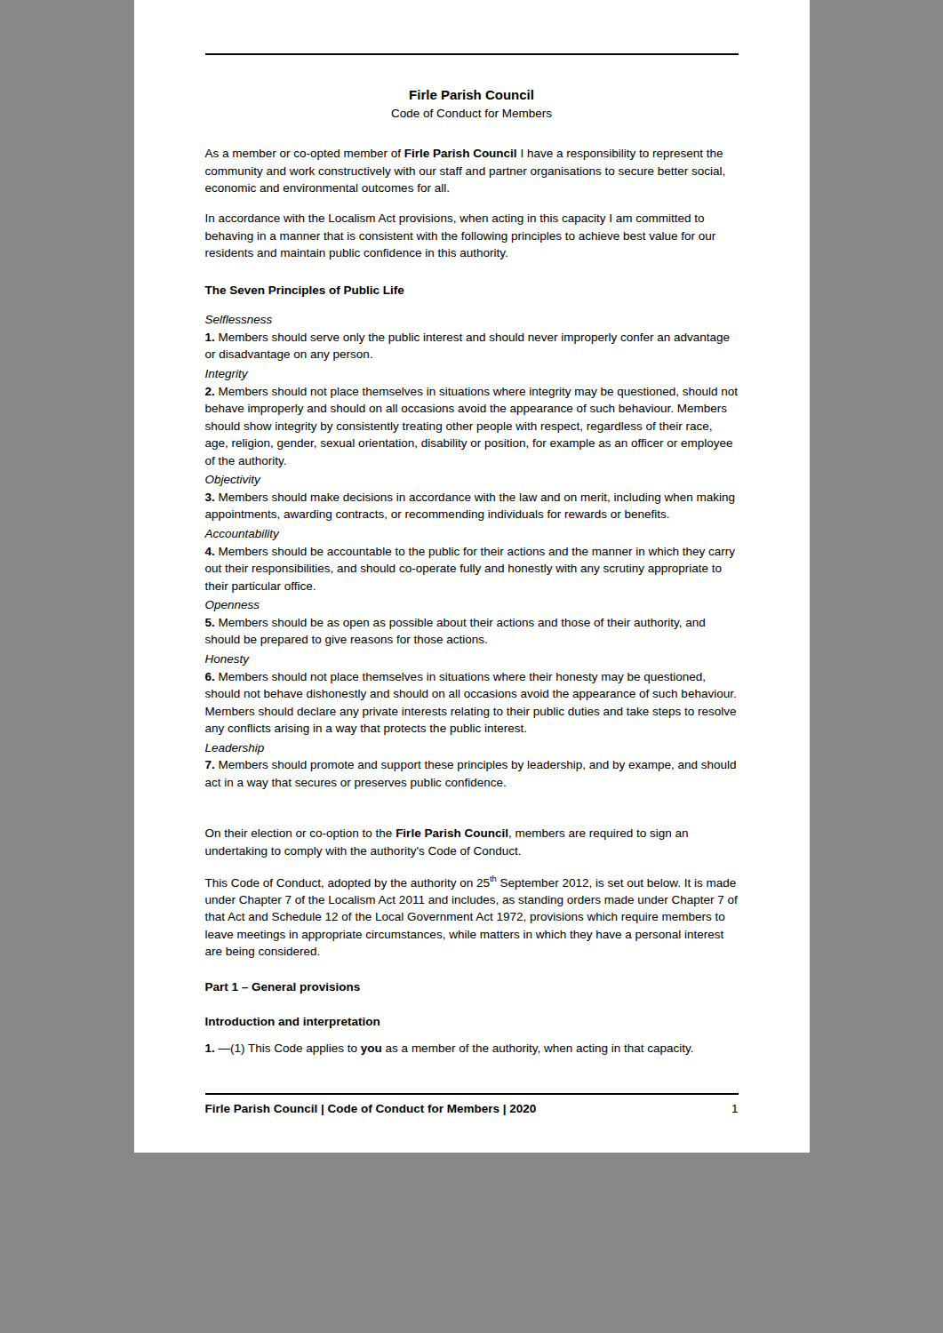Firle Parish Council
Code of Conduct for Members
As a member or co-opted member of Firle Parish Council I have a responsibility to represent the community and work constructively with our staff and partner organisations to secure better social, economic and environmental outcomes for all.
In accordance with the Localism Act provisions, when acting in this capacity I am committed to behaving in a manner that is consistent with the following principles to achieve best value for our residents and maintain public confidence in this authority.
The Seven Principles of Public Life
Selflessness
1. Members should serve only the public interest and should never improperly confer an advantage or disadvantage on any person.
Integrity
2. Members should not place themselves in situations where integrity may be questioned, should not behave improperly and should on all occasions avoid the appearance of such behaviour. Members should show integrity by consistently treating other people with respect, regardless of their race, age, religion, gender, sexual orientation, disability or position, for example as an officer or employee of the authority.
Objectivity
3. Members should make decisions in accordance with the law and on merit, including when making appointments, awarding contracts, or recommending individuals for rewards or benefits.
Accountability
4. Members should be accountable to the public for their actions and the manner in which they carry out their responsibilities, and should co-operate fully and honestly with any scrutiny appropriate to their particular office.
Openness
5. Members should be as open as possible about their actions and those of their authority, and should be prepared to give reasons for those actions.
Honesty
6. Members should not place themselves in situations where their honesty may be questioned, should not behave dishonestly and should on all occasions avoid the appearance of such behaviour. Members should declare any private interests relating to their public duties and take steps to resolve any conflicts arising in a way that protects the public interest.
Leadership
7. Members should promote and support these principles by leadership, and by exampe, and should act in a way that secures or preserves public confidence.
On their election or co-option to the Firle Parish Council, members are required to sign an undertaking to comply with the authority's Code of Conduct.
This Code of Conduct, adopted by the authority on 25th September 2012, is set out below. It is made under Chapter 7 of the Localism Act 2011 and includes, as standing orders made under Chapter 7 of that Act and Schedule 12 of the Local Government Act 1972, provisions which require members to leave meetings in appropriate circumstances, while matters in which they have a personal interest are being considered.
Part 1 – General provisions
Introduction and interpretation
1. —(1) This Code applies to you as a member of the authority, when acting in that capacity.
Firle Parish Council | Code of Conduct for Members | 2020 1